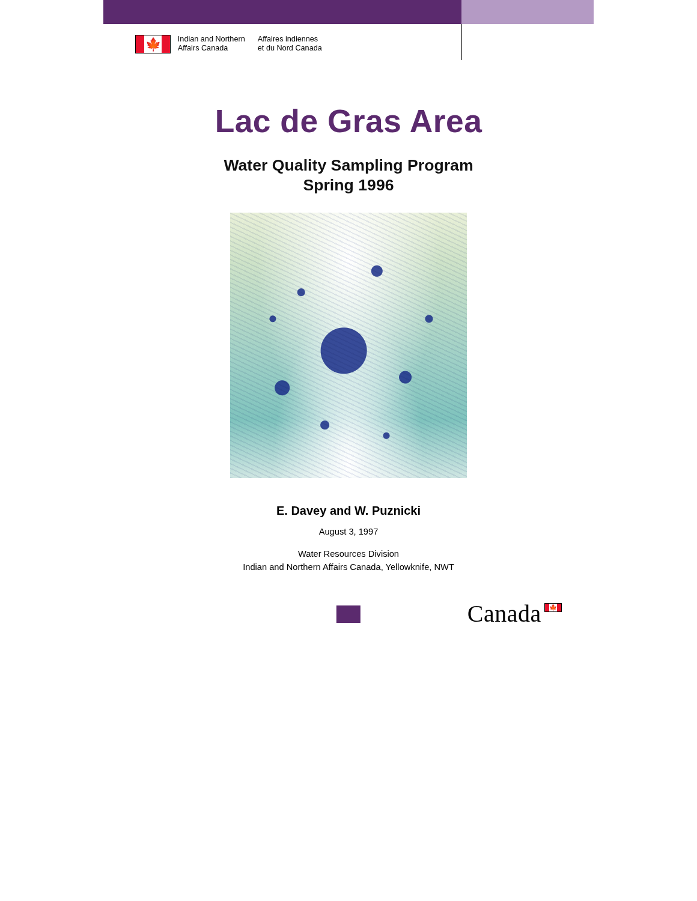🍁
Indian and Northern
Affairs Canada
Affaires indiennes
et du Nord Canada
Lac de Gras Area
Water Quality Sampling Program
Spring 1996
E. Davey and W. Puznicki
August 3, 1997
Water Resources Division
Indian and Northern Affairs Canada, Yellowknife, NWT
Canada 🍁